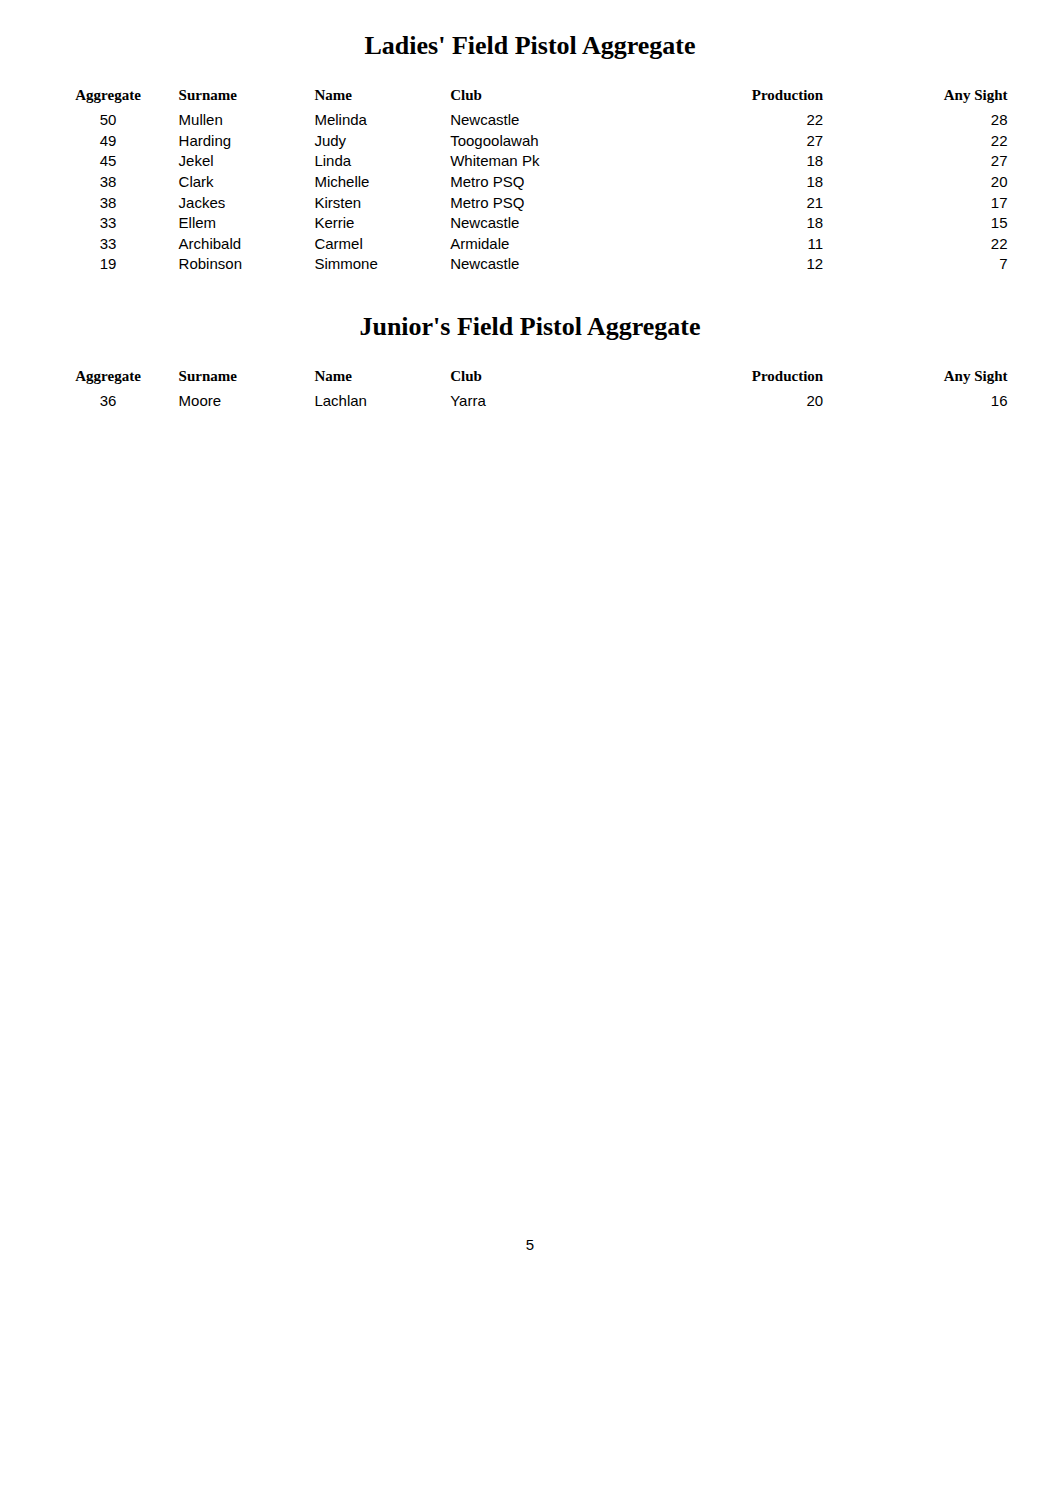Ladies' Field Pistol Aggregate
| Aggregate | Surname | Name | Club | Production | Any Sight |
| --- | --- | --- | --- | --- | --- |
| 50 | Mullen | Melinda | Newcastle | 22 | 28 |
| 49 | Harding | Judy | Toogoolawah | 27 | 22 |
| 45 | Jekel | Linda | Whiteman Pk | 18 | 27 |
| 38 | Clark | Michelle | Metro PSQ | 18 | 20 |
| 38 | Jackes | Kirsten | Metro PSQ | 21 | 17 |
| 33 | Ellem | Kerrie | Newcastle | 18 | 15 |
| 33 | Archibald | Carmel | Armidale | 11 | 22 |
| 19 | Robinson | Simmone | Newcastle | 12 | 7 |
Junior's Field Pistol Aggregate
| Aggregate | Surname | Name | Club | Production | Any Sight |
| --- | --- | --- | --- | --- | --- |
| 36 | Moore | Lachlan | Yarra | 20 | 16 |
5